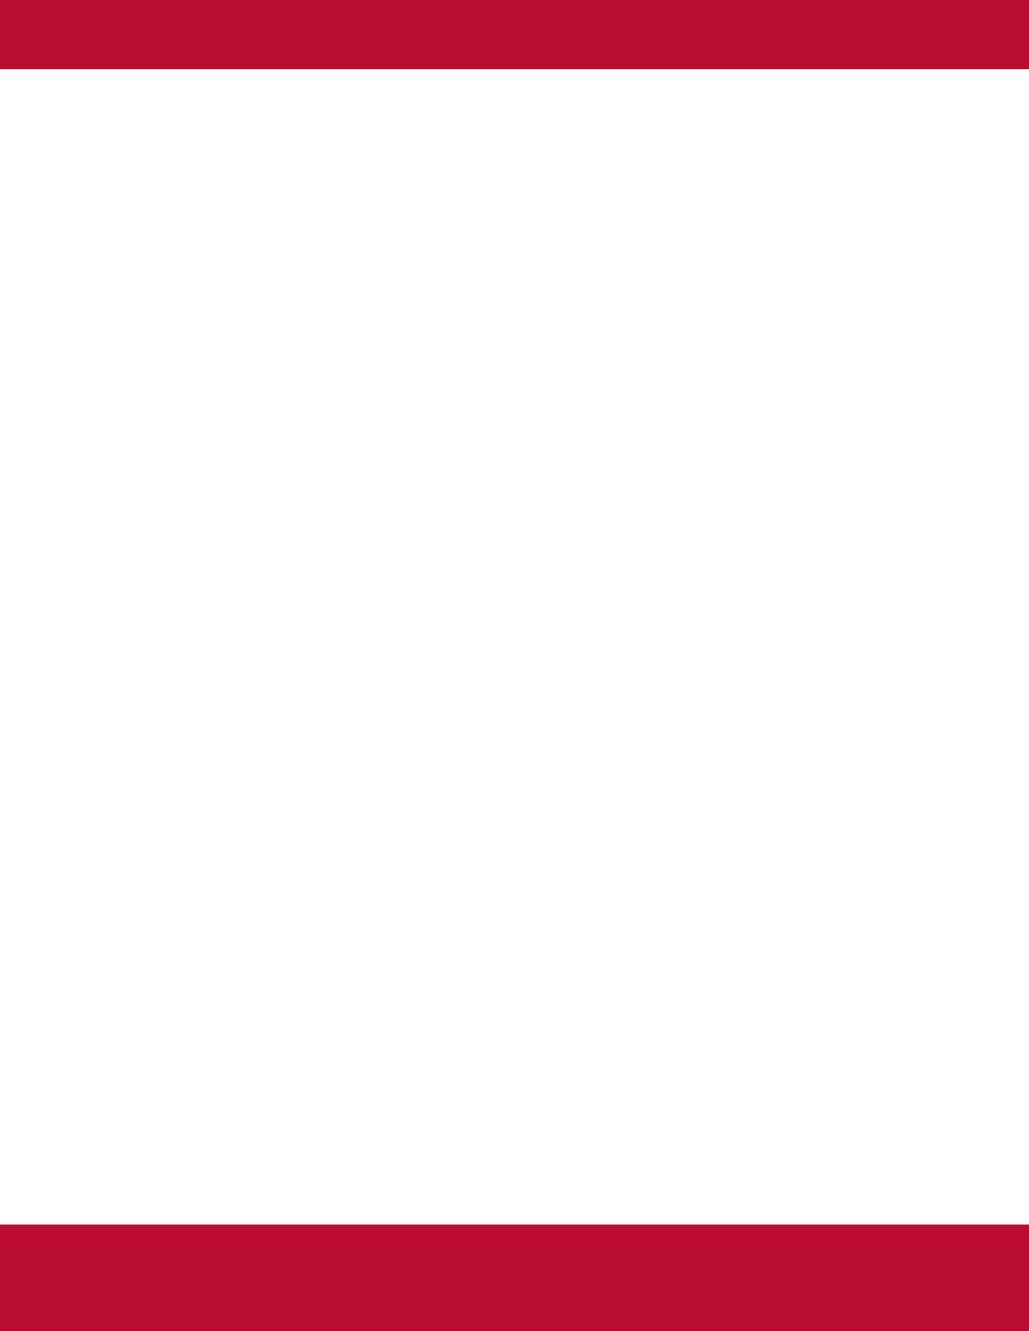UNM Gallup Holiday Event Photo Gallery